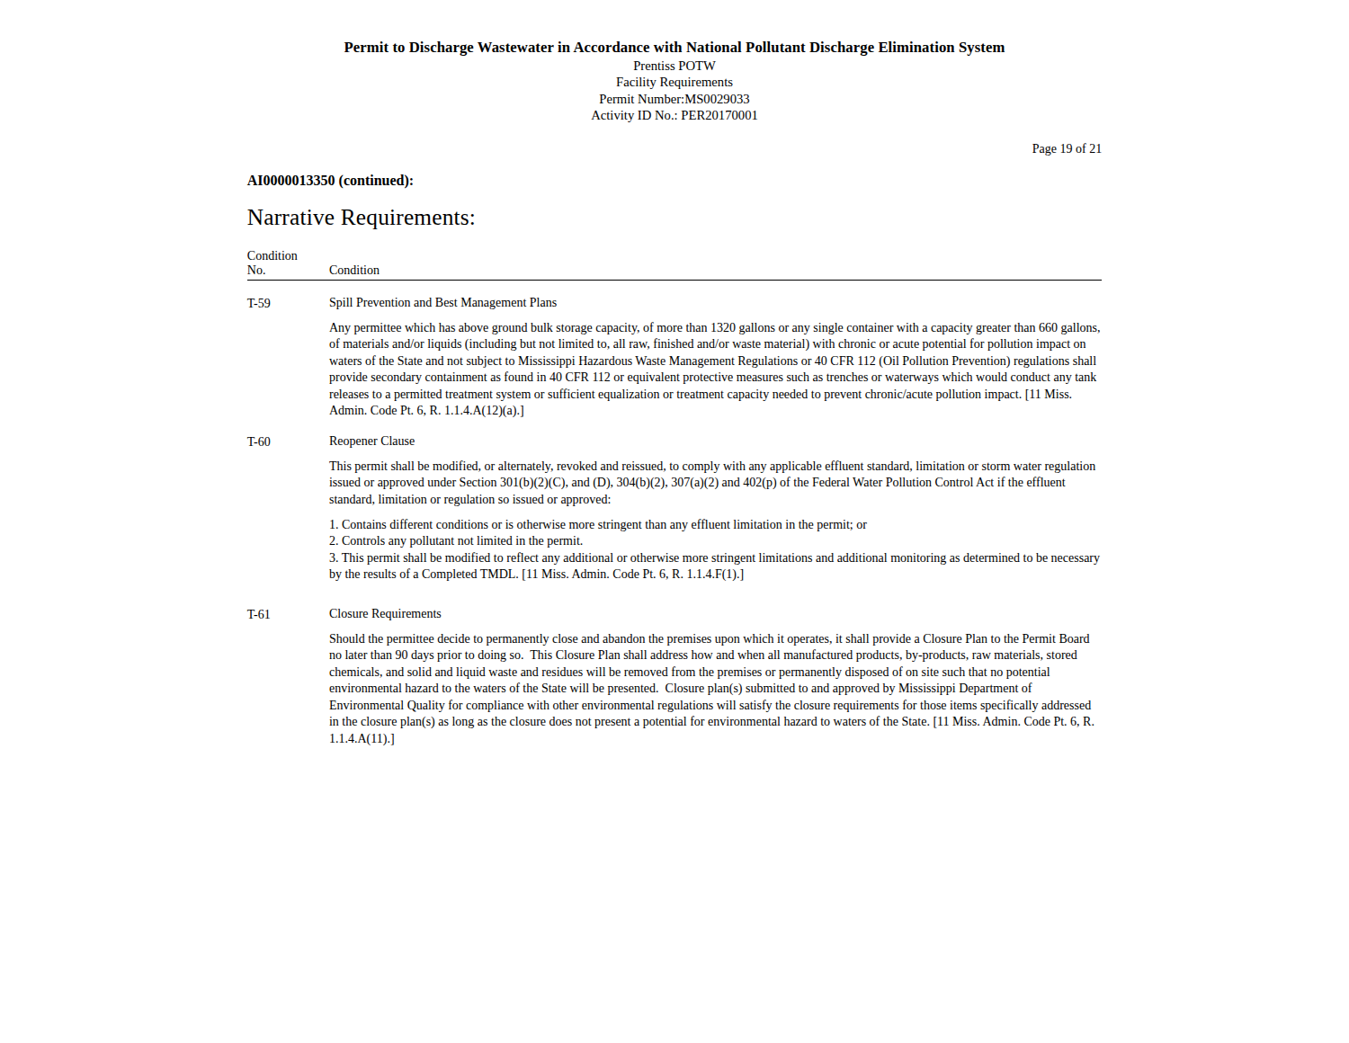Permit to Discharge Wastewater in Accordance with National Pollutant Discharge Elimination System
Prentiss POTW
Facility Requirements
Permit Number:MS0029033
Activity ID No.: PER20170001
Page 19 of 21
AI0000013350 (continued):
Narrative Requirements:
| Condition No. | Condition |
| --- | --- |
| T-59 | Spill Prevention and Best Management Plans Any permittee which has above ground bulk storage capacity, of more than 1320 gallons or any single container with a capacity greater than 660 gallons, of materials and/or liquids (including but not limited to, all raw, finished and/or waste material) with chronic or acute potential for pollution impact on waters of the State and not subject to Mississippi Hazardous Waste Management Regulations or 40 CFR 112 (Oil Pollution Prevention) regulations shall provide secondary containment as found in 40 CFR 112 or equivalent protective measures such as trenches or waterways which would conduct any tank releases to a permitted treatment system or sufficient equalization or treatment capacity needed to prevent chronic/acute pollution impact. [11 Miss. Admin. Code Pt. 6, R. 1.1.4.A(12)(a).] |
| T-60 | Reopener Clause This permit shall be modified, or alternately, revoked and reissued, to comply with any applicable effluent standard, limitation or storm water regulation issued or approved under Section 301(b)(2)(C), and (D), 304(b)(2), 307(a)(2) and 402(p) of the Federal Water Pollution Control Act if the effluent standard, limitation or regulation so issued or approved: 1. Contains different conditions or is otherwise more stringent than any effluent limitation in the permit; or 2. Controls any pollutant not limited in the permit. 3. This permit shall be modified to reflect any additional or otherwise more stringent limitations and additional monitoring as determined to be necessary by the results of a Completed TMDL. [11 Miss. Admin. Code Pt. 6, R. 1.1.4.F(1).] |
| T-61 | Closure Requirements Should the permittee decide to permanently close and abandon the premises upon which it operates, it shall provide a Closure Plan to the Permit Board no later than 90 days prior to doing so. This Closure Plan shall address how and when all manufactured products, by-products, raw materials, stored chemicals, and solid and liquid waste and residues will be removed from the premises or permanently disposed of on site such that no potential environmental hazard to the waters of the State will be presented. Closure plan(s) submitted to and approved by Mississippi Department of Environmental Quality for compliance with other environmental regulations will satisfy the closure requirements for those items specifically addressed in the closure plan(s) as long as the closure does not present a potential for environmental hazard to waters of the State. [11 Miss. Admin. Code Pt. 6, R. 1.1.4.A(11).] |